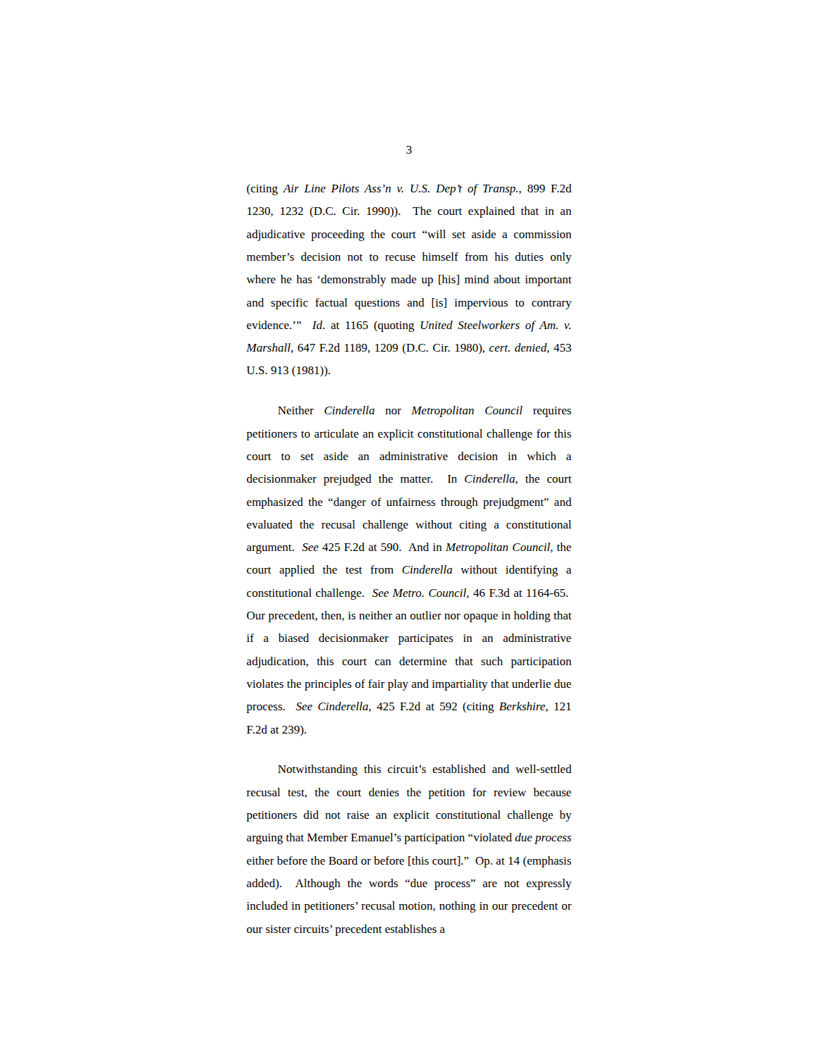3
(citing Air Line Pilots Ass’n v. U.S. Dep’t of Transp., 899 F.2d 1230, 1232 (D.C. Cir. 1990)). The court explained that in an adjudicative proceeding the court “will set aside a commission member’s decision not to recuse himself from his duties only where he has ‘demonstrably made up [his] mind about important and specific factual questions and [is] impervious to contrary evidence.’” Id. at 1165 (quoting United Steelworkers of Am. v. Marshall, 647 F.2d 1189, 1209 (D.C. Cir. 1980), cert. denied, 453 U.S. 913 (1981)).
Neither Cinderella nor Metropolitan Council requires petitioners to articulate an explicit constitutional challenge for this court to set aside an administrative decision in which a decisionmaker prejudged the matter. In Cinderella, the court emphasized the “danger of unfairness through prejudgment” and evaluated the recusal challenge without citing a constitutional argument. See 425 F.2d at 590. And in Metropolitan Council, the court applied the test from Cinderella without identifying a constitutional challenge. See Metro. Council, 46 F.3d at 1164-65. Our precedent, then, is neither an outlier nor opaque in holding that if a biased decisionmaker participates in an administrative adjudication, this court can determine that such participation violates the principles of fair play and impartiality that underlie due process. See Cinderella, 425 F.2d at 592 (citing Berkshire, 121 F.2d at 239).
Notwithstanding this circuit’s established and well-settled recusal test, the court denies the petition for review because petitioners did not raise an explicit constitutional challenge by arguing that Member Emanuel’s participation “violated due process either before the Board or before [this court].” Op. at 14 (emphasis added). Although the words “due process” are not expressly included in petitioners’ recusal motion, nothing in our precedent or our sister circuits’ precedent establishes a